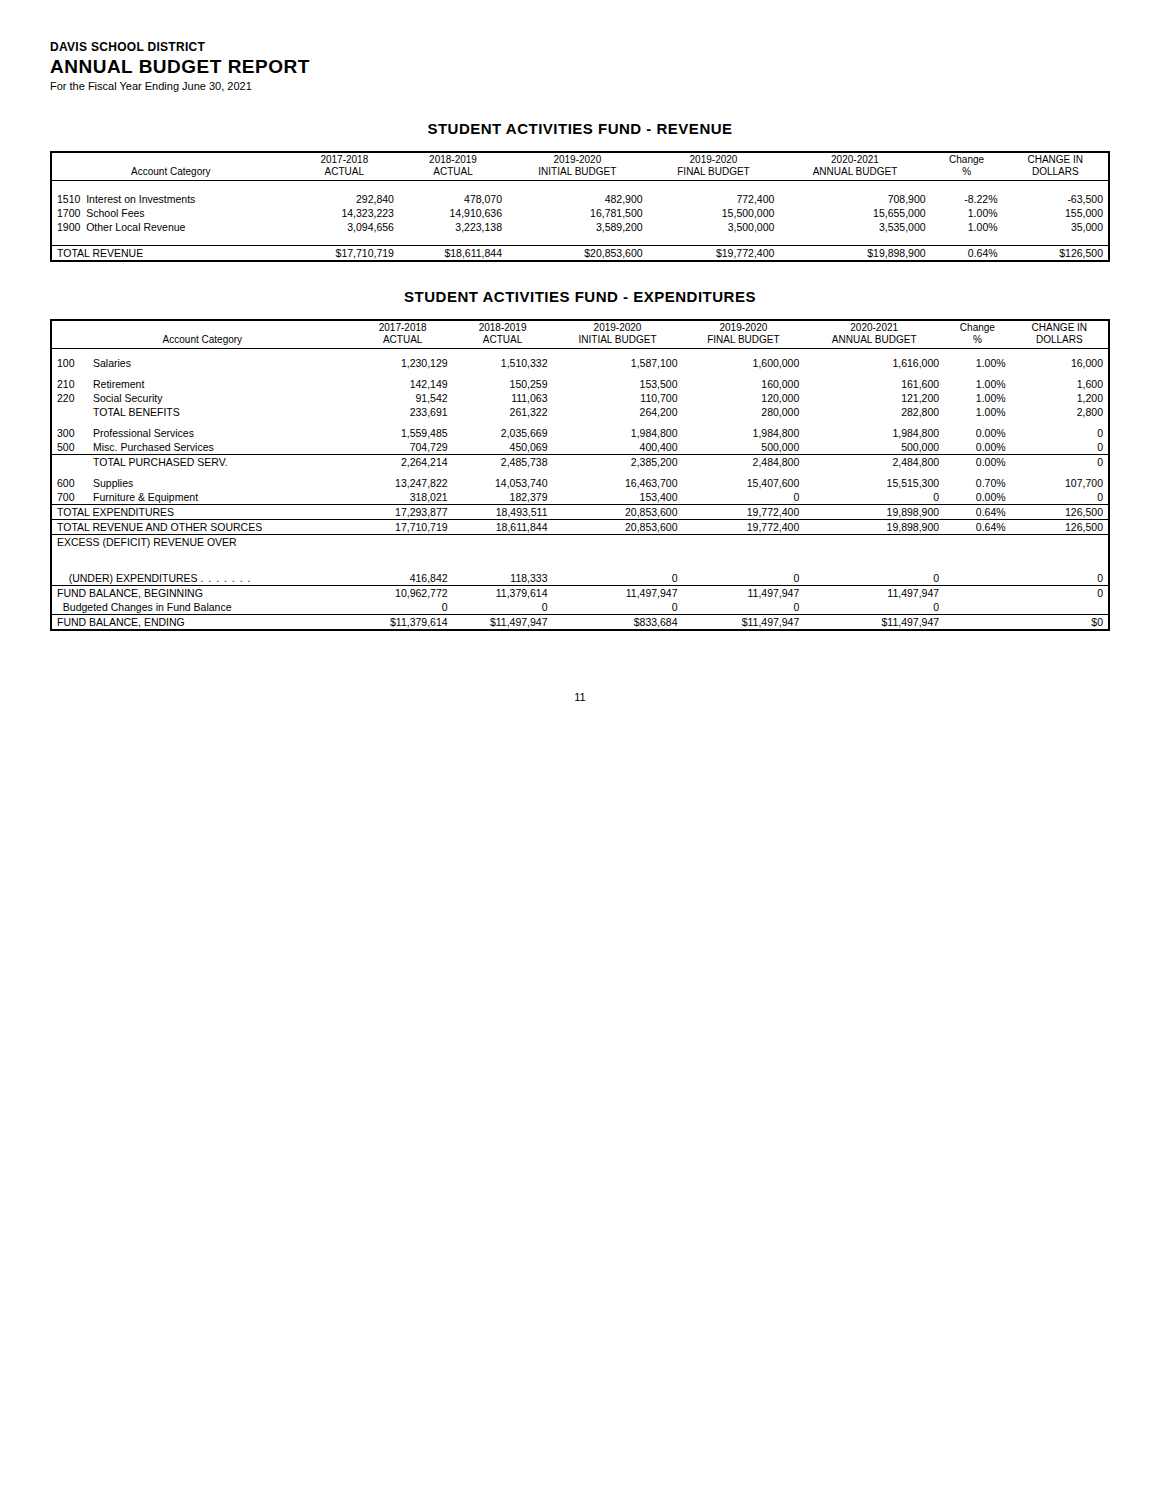DAVIS SCHOOL DISTRICT
ANNUAL BUDGET REPORT
For the Fiscal Year Ending June 30, 2021
STUDENT ACTIVITIES FUND - REVENUE
| Account Category | 2017-2018 ACTUAL | 2018-2019 ACTUAL | 2019-2020 INITIAL BUDGET | 2019-2020 FINAL BUDGET | 2020-2021 ANNUAL BUDGET | Change % | CHANGE IN DOLLARS |
| --- | --- | --- | --- | --- | --- | --- | --- |
| 1510 Interest on Investments | 292,840 | 478,070 | 482,900 | 772,400 | 708,900 | -8.22% | -63,500 |
| 1700 School Fees | 14,323,223 | 14,910,636 | 16,781,500 | 15,500,000 | 15,655,000 | 1.00% | 155,000 |
| 1900 Other Local Revenue | 3,094,656 | 3,223,138 | 3,589,200 | 3,500,000 | 3,535,000 | 1.00% | 35,000 |
| TOTAL REVENUE | $17,710,719 | $18,611,844 | $20,853,600 | $19,772,400 | $19,898,900 | 0.64% | $126,500 |
STUDENT ACTIVITIES FUND - EXPENDITURES
| Account Category | 2017-2018 ACTUAL | 2018-2019 ACTUAL | 2019-2020 INITIAL BUDGET | 2019-2020 FINAL BUDGET | 2020-2021 ANNUAL BUDGET | Change % | CHANGE IN DOLLARS |
| --- | --- | --- | --- | --- | --- | --- | --- |
| 100 | Salaries | 1,230,129 | 1,510,332 | 1,587,100 | 1,600,000 | 1,616,000 | 1.00% | 16,000 |
| 210 | Retirement | 142,149 | 150,259 | 153,500 | 160,000 | 161,600 | 1.00% | 1,600 |
| 220 | Social Security | 91,542 | 111,063 | 110,700 | 120,000 | 121,200 | 1.00% | 1,200 |
| | TOTAL BENEFITS | 233,691 | 261,322 | 264,200 | 280,000 | 282,800 | 1.00% | 2,800 |
| 300 | Professional Services | 1,559,485 | 2,035,669 | 1,984,800 | 1,984,800 | 1,984,800 | 0.00% | 0 |
| 500 | Misc. Purchased Services | 704,729 | 450,069 | 400,400 | 500,000 | 500,000 | 0.00% | 0 |
| | TOTAL PURCHASED SERV. | 2,264,214 | 2,485,738 | 2,385,200 | 2,484,800 | 2,484,800 | 0.00% | 0 |
| 600 | Supplies | 13,247,822 | 14,053,740 | 16,463,700 | 15,407,600 | 15,515,300 | 0.70% | 107,700 |
| 700 | Furniture & Equipment | 318,021 | 182,379 | 153,400 | 0 | 0 | 0.00% | 0 |
| TOTAL EXPENDITURES | 17,293,877 | 18,493,511 | 20,853,600 | 19,772,400 | 19,898,900 | 0.64% | 126,500 |
| TOTAL REVENUE AND OTHER SOURCES | 17,710,719 | 18,611,844 | 20,853,600 | 19,772,400 | 19,898,900 | 0.64% | 126,500 |
| EXCESS (DEFICIT) REVENUE OVER | | | | | | | |
| (UNDER) EXPENDITURES . . . . . . . | 416,842 | 118,333 | 0 | 0 | 0 | | 0 |
| FUND BALANCE, BEGINNING | 10,962,772 | 11,379,614 | 11,497,947 | 11,497,947 | 11,497,947 | | 0 |
| Budgeted Changes in Fund Balance | 0 | 0 | 0 | 0 | 0 | | |
| FUND BALANCE, ENDING | $11,379,614 | $11,497,947 | $833,684 | $11,497,947 | $11,497,947 | | $0 |
11